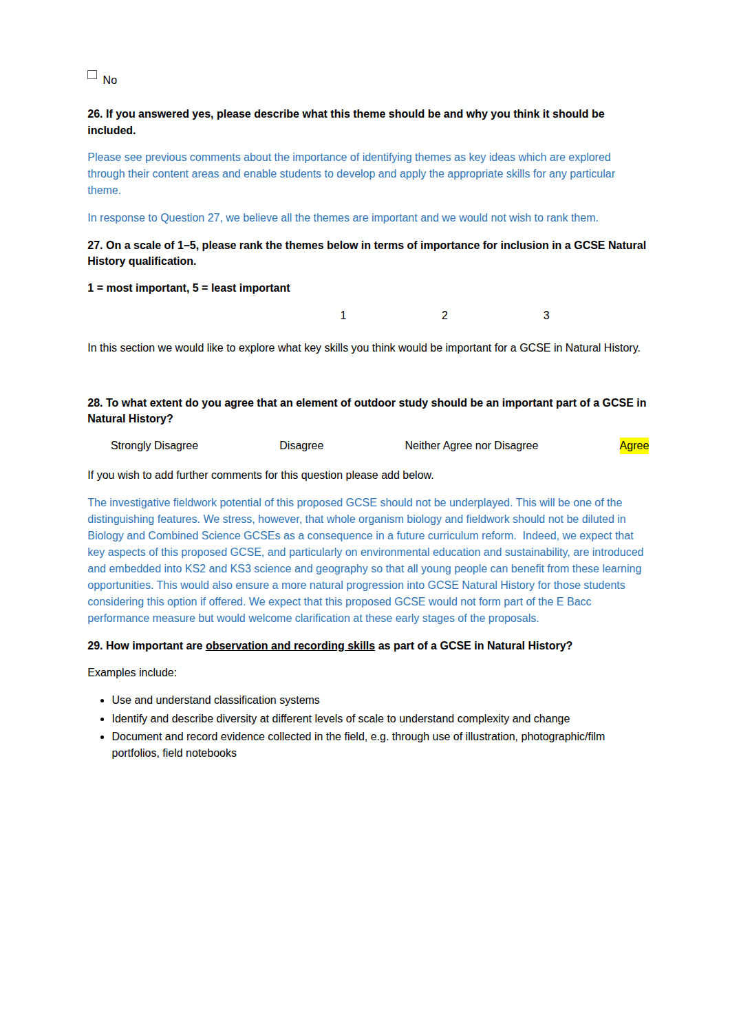No
26. If you answered yes, please describe what this theme should be and why you think it should be included.
Please see previous comments about the importance of identifying themes as key ideas which are explored through their content areas and enable students to develop and apply the appropriate skills for any particular theme.
In response to Question 27, we believe all the themes are important and we would not wish to rank them.
27. On a scale of 1–5, please rank the themes below in terms of importance for inclusion in a GCSE Natural History qualification.
1 = most important, 5 = least important
1 2 3
In this section we would like to explore what key skills you think would be important for a GCSE in Natural History.
28. To what extent do you agree that an element of outdoor study should be an important part of a GCSE in Natural History?
Strongly Disagree Disagree Neither Agree nor Disagree Agree
If you wish to add further comments for this question please add below.
The investigative fieldwork potential of this proposed GCSE should not be underplayed. This will be one of the distinguishing features. We stress, however, that whole organism biology and fieldwork should not be diluted in Biology and Combined Science GCSEs as a consequence in a future curriculum reform. Indeed, we expect that key aspects of this proposed GCSE, and particularly on environmental education and sustainability, are introduced and embedded into KS2 and KS3 science and geography so that all young people can benefit from these learning opportunities. This would also ensure a more natural progression into GCSE Natural History for those students considering this option if offered. We expect that this proposed GCSE would not form part of the E Bacc performance measure but would welcome clarification at these early stages of the proposals.
29. How important are observation and recording skills as part of a GCSE in Natural History?
Examples include:
Use and understand classification systems
Identify and describe diversity at different levels of scale to understand complexity and change
Document and record evidence collected in the field, e.g. through use of illustration, photographic/film portfolios, field notebooks